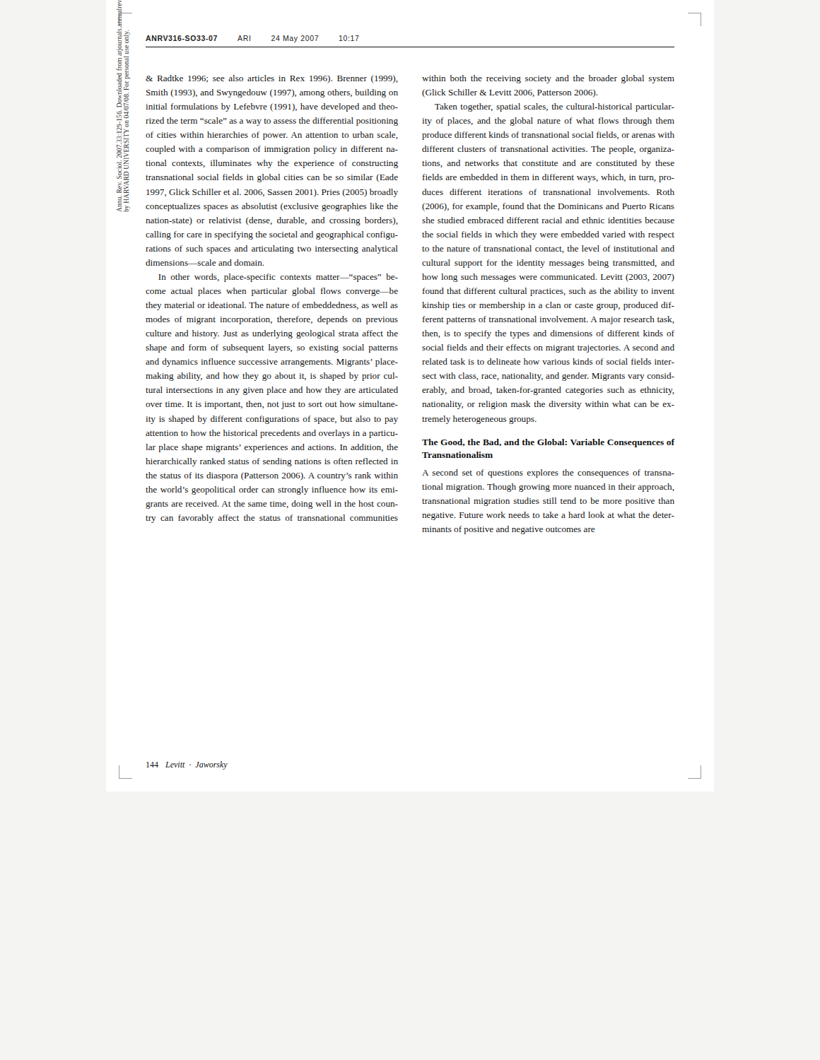ANRV316-SO33-07 ARI 24 May 2007 10:17
Annu. Rev. Sociol. 2007.33:129-156. Downloaded from arjournals.annualreviews.org
by HARVARD UNIVERSITY on 04/07/08. For personal use only.
& Radtke 1996; see also articles in Rex 1996). Brenner (1999), Smith (1993), and Swyngedouw (1997), among others, building on initial formulations by Lefebvre (1991), have developed and theorized the term “scale” as a way to assess the differential positioning of cities within hierarchies of power. An attention to urban scale, coupled with a comparison of immigration policy in different national contexts, illuminates why the experience of constructing transnational social fields in global cities can be so similar (Eade 1997, Glick Schiller et al. 2006, Sassen 2001). Pries (2005) broadly conceptualizes spaces as absolutist (exclusive geographies like the nation-state) or relativist (dense, durable, and crossing borders), calling for care in specifying the societal and geographical configurations of such spaces and articulating two intersecting analytical dimensions—scale and domain.
In other words, place-specific contexts matter—“spaces” become actual places when particular global flows converge—be they material or ideational. The nature of embeddedness, as well as modes of migrant incorporation, therefore, depends on previous culture and history. Just as underlying geological strata affect the shape and form of subsequent layers, so existing social patterns and dynamics influence successive arrangements. Migrants’ place-making ability, and how they go about it, is shaped by prior cultural intersections in any given place and how they are articulated over time. It is important, then, not just to sort out how simultaneity is shaped by different configurations of space, but also to pay attention to how the historical precedents and overlays in a particular place shape migrants’ experiences and actions. In addition, the hierarchically ranked status of sending nations is often reflected in the status of its diaspora (Patterson 2006). A country’s rank within the world’s geopolitical order can strongly influence how its emigrants are received. At the same time, doing well in the host country can favorably affect the status of transnational communities within both the receiving society and the broader global system (Glick Schiller & Levitt 2006, Patterson 2006).
Taken together, spatial scales, the cultural-historical particularity of places, and the global nature of what flows through them produce different kinds of transnational social fields, or arenas with different clusters of transnational activities. The people, organizations, and networks that constitute and are constituted by these fields are embedded in them in different ways, which, in turn, produces different iterations of transnational involvements. Roth (2006), for example, found that the Dominicans and Puerto Ricans she studied embraced different racial and ethnic identities because the social fields in which they were embedded varied with respect to the nature of transnational contact, the level of institutional and cultural support for the identity messages being transmitted, and how long such messages were communicated. Levitt (2003, 2007) found that different cultural practices, such as the ability to invent kinship ties or membership in a clan or caste group, produced different patterns of transnational involvement. A major research task, then, is to specify the types and dimensions of different kinds of social fields and their effects on migrant trajectories. A second and related task is to delineate how various kinds of social fields intersect with class, race, nationality, and gender. Migrants vary considerably, and broad, taken-for-granted categories such as ethnicity, nationality, or religion mask the diversity within what can be extremely heterogeneous groups.
The Good, the Bad, and the Global: Variable Consequences of Transnationalism
A second set of questions explores the consequences of transnational migration. Though growing more nuanced in their approach, transnational migration studies still tend to be more positive than negative. Future work needs to take a hard look at what the determinants of positive and negative outcomes are
144 Levitt · Jaworsky